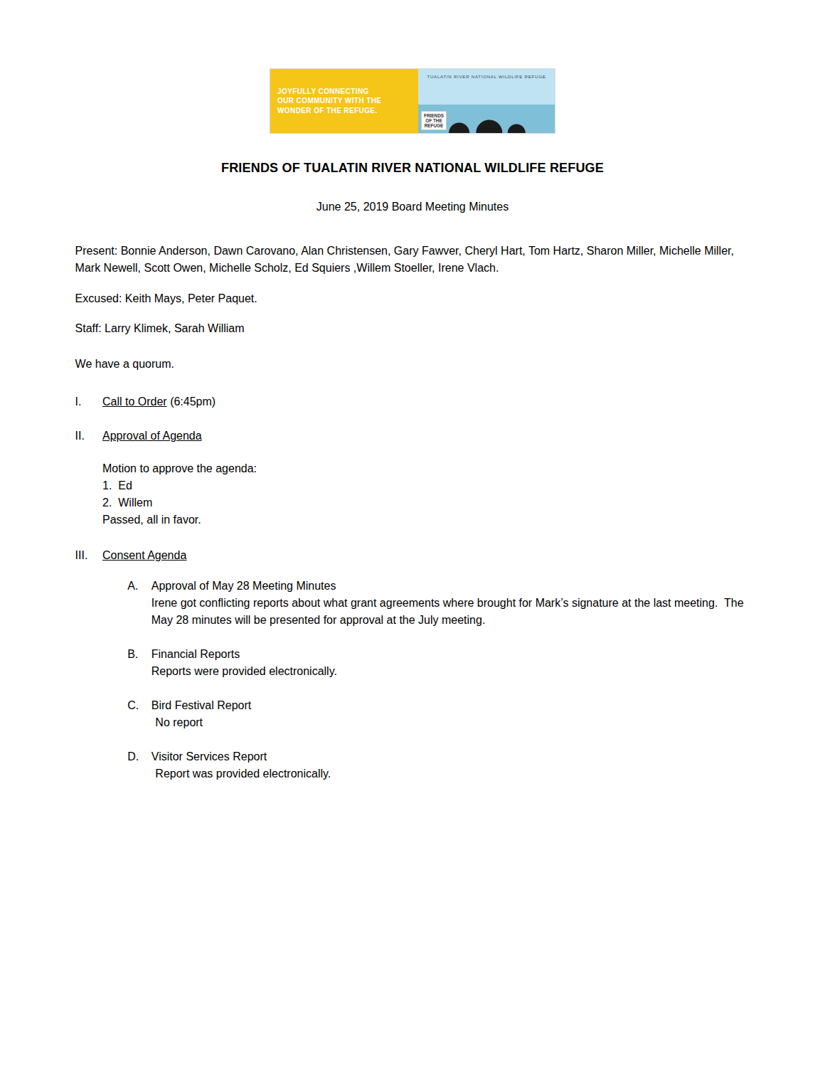Joyfully connecting
our community with the
wonder of the Refuge.
Tualatin River National Wildlife Refuge
FRIENDS
OF THE
REFUGE
FRIENDS OF TUALATIN RIVER NATIONAL WILDLIFE REFUGE
June 25, 2019 Board Meeting Minutes
Present: Bonnie Anderson, Dawn Carovano, Alan Christensen, Gary Fawver, Cheryl Hart, Tom Hartz, Sharon Miller, Michelle Miller, Mark Newell, Scott Owen, Michelle Scholz, Ed Squiers ,Willem Stoeller, Irene Vlach.
Excused: Keith Mays, Peter Paquet.
Staff: Larry Klimek, Sarah William
We have a quorum.
I.
Call to Order (6:45pm)
II.
Approval of Agenda
Motion to approve the agenda:
1. Ed
2. Willem
Passed, all in favor.
III.
Consent Agenda
A.
Approval of May 28 Meeting Minutes
Irene got conflicting reports about what grant agreements where brought for Mark’s signature at the last meeting. The May 28 minutes will be presented for approval at the July meeting.
B.
Financial Reports
Reports were provided electronically.
C.
Bird Festival Report
No report
D.
Visitor Services Report
Report was provided electronically.